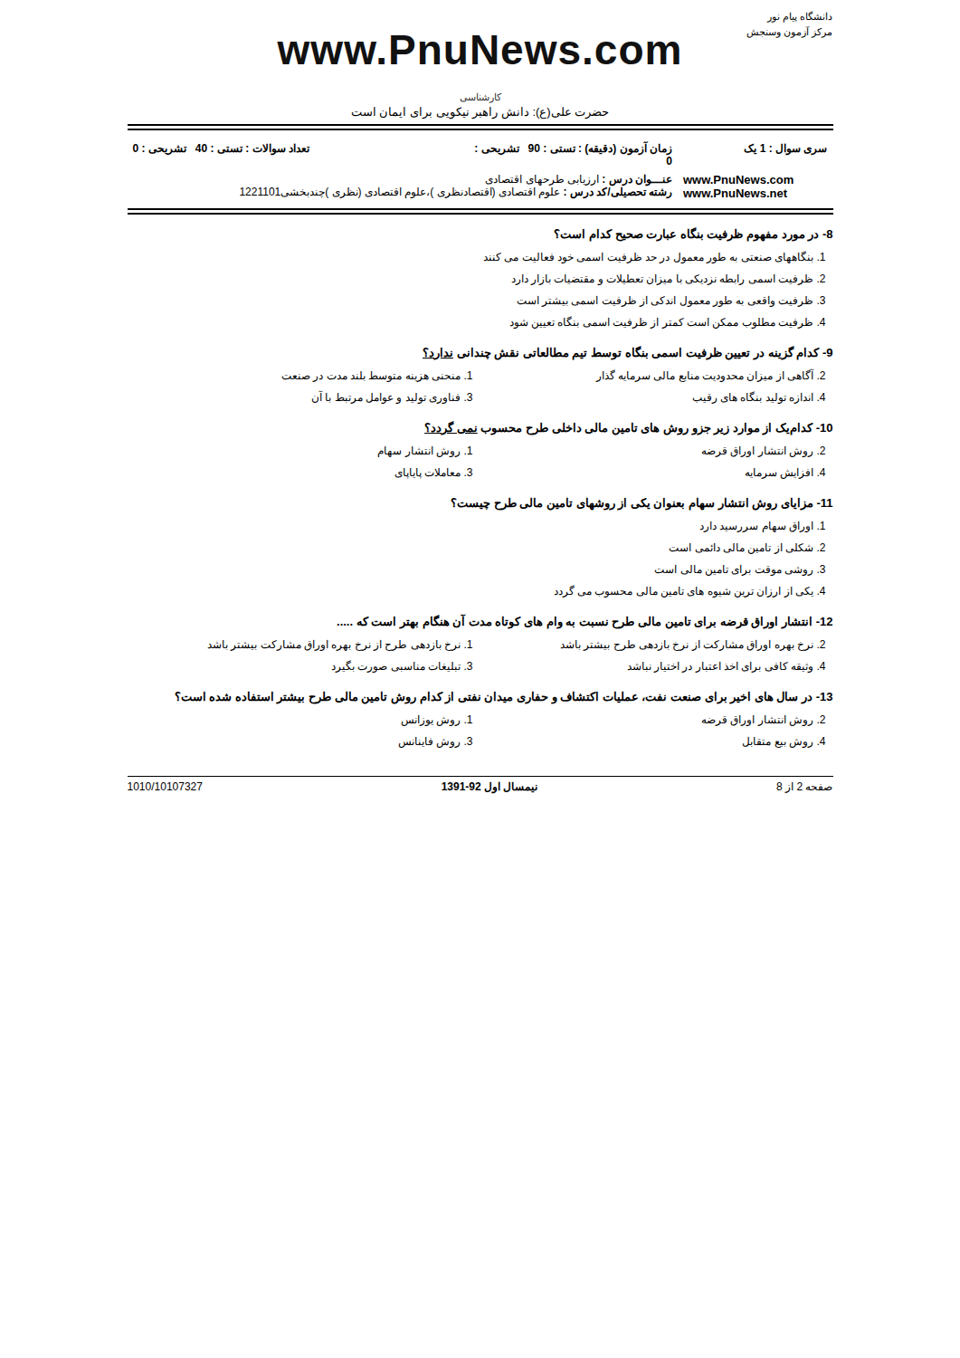دانشگاه پیام نور
مرکز آزمون وسنجش
www. PnuNews. com
کارشناسی
حضرت علی(ع): دانش راهبر نیکویی برای ایمان است
| سری سوال : 1 یک | زمان آزمون (دقیقه) : تستی : 90 تشریحی : 0 | تعداد سوالات : تستی : 40 تشریحی : 0 |
| www.PnuNews.com www.PnuNews.net | عنـــوان درس : ارزیابی طرحهای اقتصادی رشته تحصیلی/کد درس : علوم اقتصادی (اقتصادنظری )،علوم اقتصادی (نظری )چندبخشی1221101 |
8- در مورد مفهوم ظرفیت بنگاه عبارت صحیح کدام است؟
1. بنگاههای صنعتی به طور معمول در حد ظرفیت اسمی خود فعالیت می کنند
2. ظرفیت اسمی رابطه نزدیکی با میزان تعطیلات و مقتضیات بازار دارد
3. ظرفیت واقعی به طور معمول اندکی از ظرفیت اسمی بیشتر است
4. ظرفیت مطلوب ممکن است کمتر از ظرفیت اسمی بنگاه تعیین شود
9- کدام گزینه در تعیین ظرفیت اسمی بنگاه توسط تیم مطالعاتی نقش چندانی ندارد؟
| 2. آگاهی از میزان محدودیت منابع مالی سرمایه گذار | 1. منحنی هزینه متوسط بلند مدت در صنعت |
| 4. اندازه تولید بنگاه های رقیب | 3. فناوری تولید و عوامل مرتبط با آن |
10- کدام‌یک از موارد زیر جزو روش های تامین مالی داخلی طرح محسوب نمی گردد؟
| 2. روش انتشار اوراق قرضه | 1. روش انتشار سهام |
| 4. افزایش سرمایه | 3. معاملات پایاپای |
11- مزایای روش انتشار سهام بعنوان یکی از روشهای تامین مالی طرح چیست؟
1. اوراق سهام سررسید دارد
2. شکلی از تامین مالی دائمی است
3. روشی موقت برای تامین مالی است
4. یکی از ارزان ترین شیوه های تامین مالی محسوب می گردد
12- انتشار اوراق قرضه برای تامین مالی طرح نسبت به وام های کوتاه مدت آن هنگام بهتر است که .....
| 2. نرخ بهره اوراق مشارکت از نرخ بازدهی طرح بیشتر باشد | 1. نرخ بازدهی طرح از نرخ بهره اوراق مشارکت بیشتر باشد |
| 4. وثیقه کافی برای اخذ اعتبار در اختیار نباشد | 3. تبلیغات مناسبی صورت بگیرد |
13- در سال های اخیر برای صنعت نفت، عملیات اکتشاف و حفاری میدان نفتی از کدام روش تامین مالی طرح بیشتر استفاده شده است؟
| 2. روش انتشار اوراق قرضه | 1. روش یوزانس |
| 4. روش بیع متقابل | 3. روش فاینانس |
صفحه 2 از 8
نیمسال اول 92-1391
1010/10107327